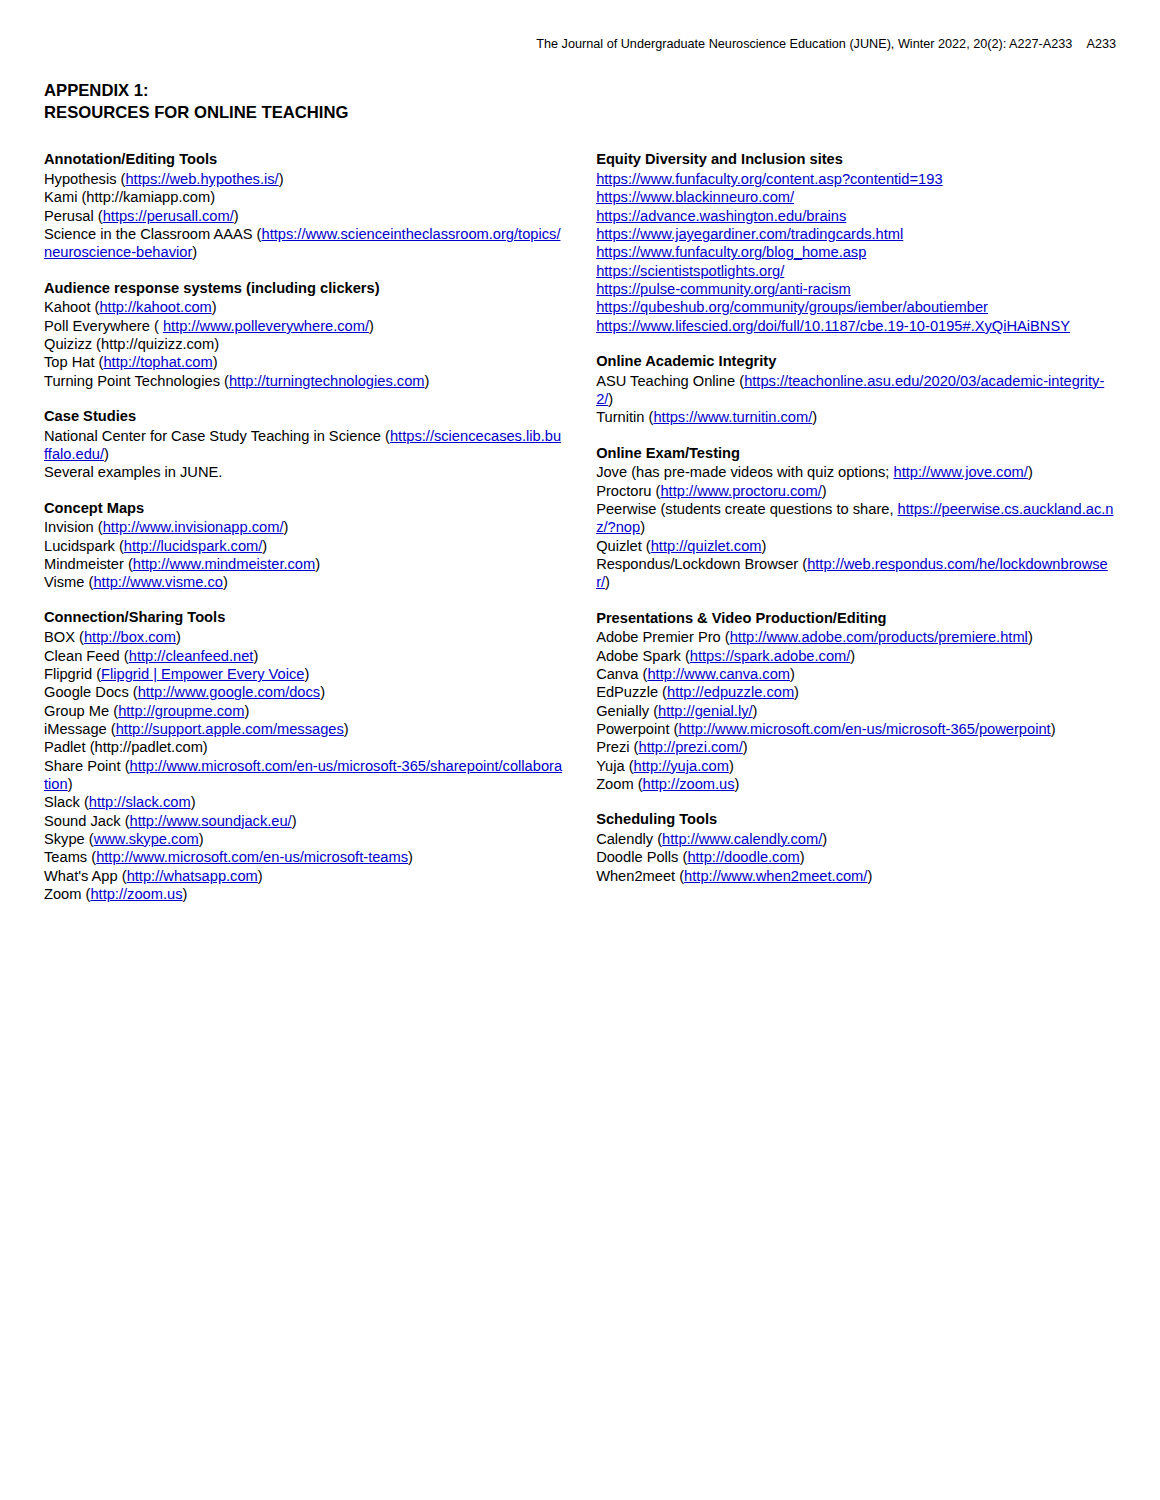The Journal of Undergraduate Neuroscience Education (JUNE), Winter 2022, 20(2): A227-A233 A233
APPENDIX 1:
RESOURCES FOR ONLINE TEACHING
Annotation/Editing Tools
Hypothesis (https://web.hypothes.is/)
Kami (http://kamiapp.com)
Perusal (https://perusall.com/)
Science in the Classroom AAAS (https://www.scienceintheclassroom.org/topics/neuroscience-behavior)
Audience response systems (including clickers)
Kahoot (http://kahoot.com)
Poll Everywhere ( http://www.polleverywhere.com/)
Quizizz (http://quizizz.com)
Top Hat (http://tophat.com)
Turning Point Technologies (http://turningtechnologies.com)
Case Studies
National Center for Case Study Teaching in Science (https://sciencecases.lib.buffalo.edu/)
Several examples in JUNE.
Concept Maps
Invision (http://www.invisionapp.com/)
Lucidspark (http://lucidspark.com/)
Mindmeister (http://www.mindmeister.com)
Visme (http://www.visme.co)
Connection/Sharing Tools
BOX (http://box.com)
Clean Feed (http://cleanfeed.net)
Flipgrid (Flipgrid | Empower Every Voice)
Google Docs (http://www.google.com/docs)
Group Me (http://groupme.com)
iMessage (http://support.apple.com/messages)
Padlet (http://padlet.com)
Share Point (http://www.microsoft.com/en-us/microsoft-365/sharepoint/collaboration)
Slack (http://slack.com)
Sound Jack (http://www.soundjack.eu/)
Skype (www.skype.com)
Teams (http://www.microsoft.com/en-us/microsoft-teams)
What's App (http://whatsapp.com)
Zoom (http://zoom.us)
Equity Diversity and Inclusion sites
https://www.funfaculty.org/content.asp?contentid=193
https://www.blackinneuro.com/
https://advance.washington.edu/brains
https://www.jayegardiner.com/tradingcards.html
https://www.funfaculty.org/blog_home.asp
https://scientistspotlights.org/
https://pulse-community.org/anti-racism
https://qubeshub.org/community/groups/iember/aboutiember
https://www.lifescied.org/doi/full/10.1187/cbe.19-10-0195#.XyQiHAiBNSY
Online Academic Integrity
ASU Teaching Online (https://teachonline.asu.edu/2020/03/academic-integrity-2/)
Turnitin (https://www.turnitin.com/)
Online Exam/Testing
Jove (has pre-made videos with quiz options; http://www.jove.com/)
Proctoru (http://www.proctoru.com/)
Peerwise (students create questions to share, https://peerwise.cs.auckland.ac.nz/?nop)
Quizlet (http://quizlet.com)
Respondus/Lockdown Browser (http://web.respondus.com/he/lockdownbrowser/)
Presentations & Video Production/Editing
Adobe Premier Pro (http://www.adobe.com/products/premiere.html)
Adobe Spark (https://spark.adobe.com/)
Canva (http://www.canva.com)
EdPuzzle (http://edpuzzle.com)
Genially (http://genial.ly/)
Powerpoint (http://www.microsoft.com/en-us/microsoft-365/powerpoint)
Prezi (http://prezi.com/)
Yuja (http://yuja.com)
Zoom (http://zoom.us)
Scheduling Tools
Calendly (http://www.calendly.com/)
Doodle Polls (http://doodle.com)
When2meet (http://www.when2meet.com/)